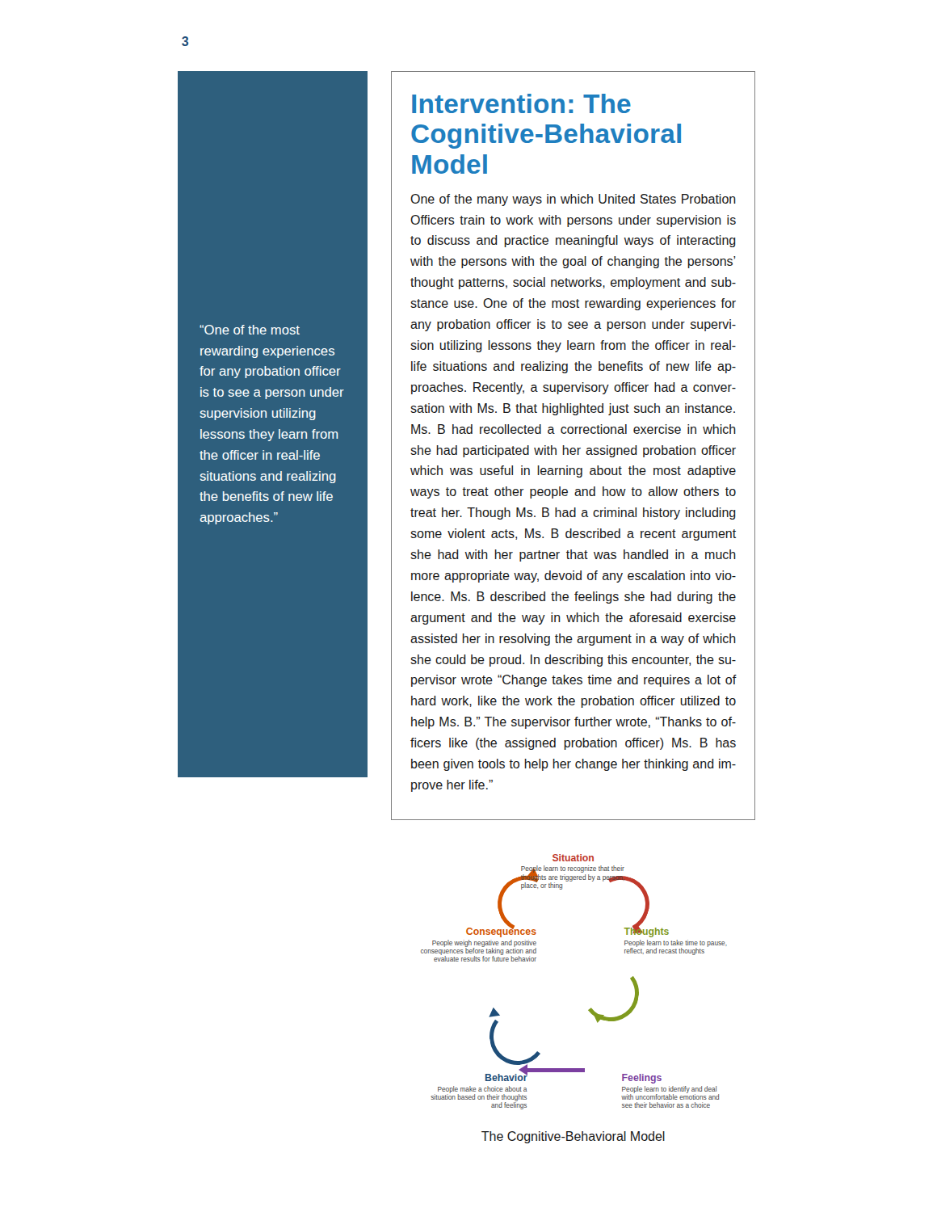3
“One of the most rewarding experiences for any probation officer is to see a person under supervision utilizing lessons they learn from the officer in real-life situations and realizing the benefits of new life approaches.”
Intervention: The Cognitive-Behavioral Model
One of the many ways in which United States Probation Officers train to work with persons under supervision is to discuss and practice meaningful ways of interacting with the persons with the goal of changing the persons’ thought patterns, social networks, employment and substance use. One of the most rewarding experiences for any probation officer is to see a person under supervision utilizing lessons they learn from the officer in real-life situations and realizing the benefits of new life approaches. Recently, a supervisory officer had a conversation with Ms. B that highlighted just such an instance. Ms. B had recollected a correctional exercise in which she had participated with her assigned probation officer which was useful in learning about the most adaptive ways to treat other people and how to allow others to treat her. Though Ms. B had a criminal history including some violent acts, Ms. B described a recent argument she had with her partner that was handled in a much more appropriate way, devoid of any escalation into violence. Ms. B described the feelings she had during the argument and the way in which the aforesaid exercise assisted her in resolving the argument in a way of which she could be proud. In describing this encounter, the supervisor wrote “Change takes time and requires a lot of hard work, like the work the probation officer utilized to help Ms. B.” The supervisor further wrote, “Thanks to officers like (the assigned probation officer) Ms. B has been given tools to help her change her thinking and improve her life.”
Situation People learn to recognize that their thoughts are triggered by a person, place, or thing
Thoughts People learn to take time to pause, reflect, and recast thoughts
Feelings People learn to identify and deal with uncomfortable emotions and see their behavior as a choice
Behavior People make a choice about a situation based on their thoughts and feelings
Consequences People weigh negative and positive consequences before taking action and evaluate results for future behavior
The Cognitive-Behavioral Model